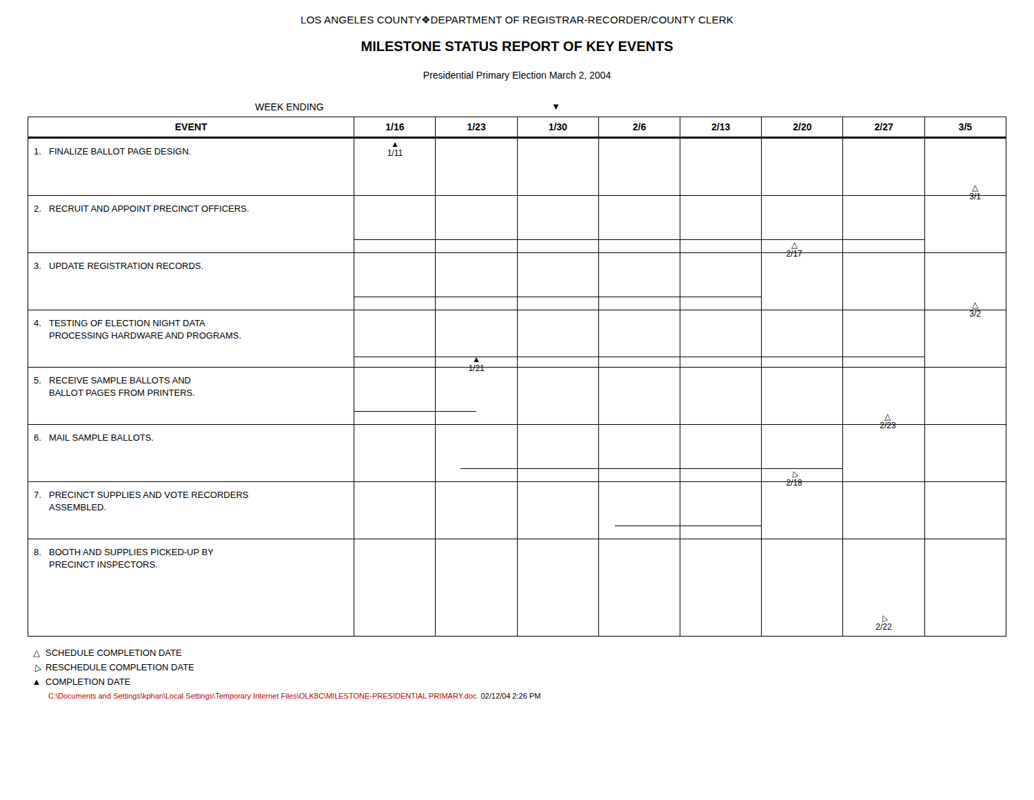LOS ANGELES COUNTY❖DEPARTMENT OF REGISTRAR-RECORDER/COUNTY CLERK
MILESTONE STATUS REPORT OF KEY EVENTS
Presidential Primary Election March 2, 2004
WEEK ENDING ▼
| EVENT | 1/16 | 1/23 | 1/30 | 2/6 | 2/13 | 2/20 | 2/27 | 3/5 |
| --- | --- | --- | --- | --- | --- | --- | --- | --- |
| 1. FINALIZE BALLOT PAGE DESIGN. | ▲ 1/11 | | | | | | | |
| 2. RECRUIT AND APPOINT PRECINCT OFFICERS. | | | | | | | | △ 3/1 |
| 3. UPDATE REGISTRATION RECORDS. | | | | | | △ 2/17 | | |
| 4. TESTING OF ELECTION NIGHT DATA PROCESSING HARDWARE AND PROGRAMS. | | | | | | | | △ 3/2 |
| 5. RECEIVE SAMPLE BALLOTS AND BALLOT PAGES FROM PRINTERS. | | ▲ 1/21 | | | | | | |
| 6. MAIL SAMPLE BALLOTS. | | | | | | | △ 2/23 | |
| 7. PRECINCT SUPPLIES AND VOTE RECORDERS ASSEMBLED. | | | | | | △ 2/18 | | |
| 8. BOOTH AND SUPPLIES PICKED-UP BY PRECINCT INSPECTORS. | | | | | | | △ 2/22 | |
△SCHEDULE COMPLETION DATE
△RESCHEDULE COMPLETION DATE
▲COMPLETION DATE
C:\Documents and Settings\kphan\Local Settings\Temporary Internet Files\OLK8C\MILESTONE-PRESIDENTIAL PRIMARY.doc. 02/12/04 2:26 PM